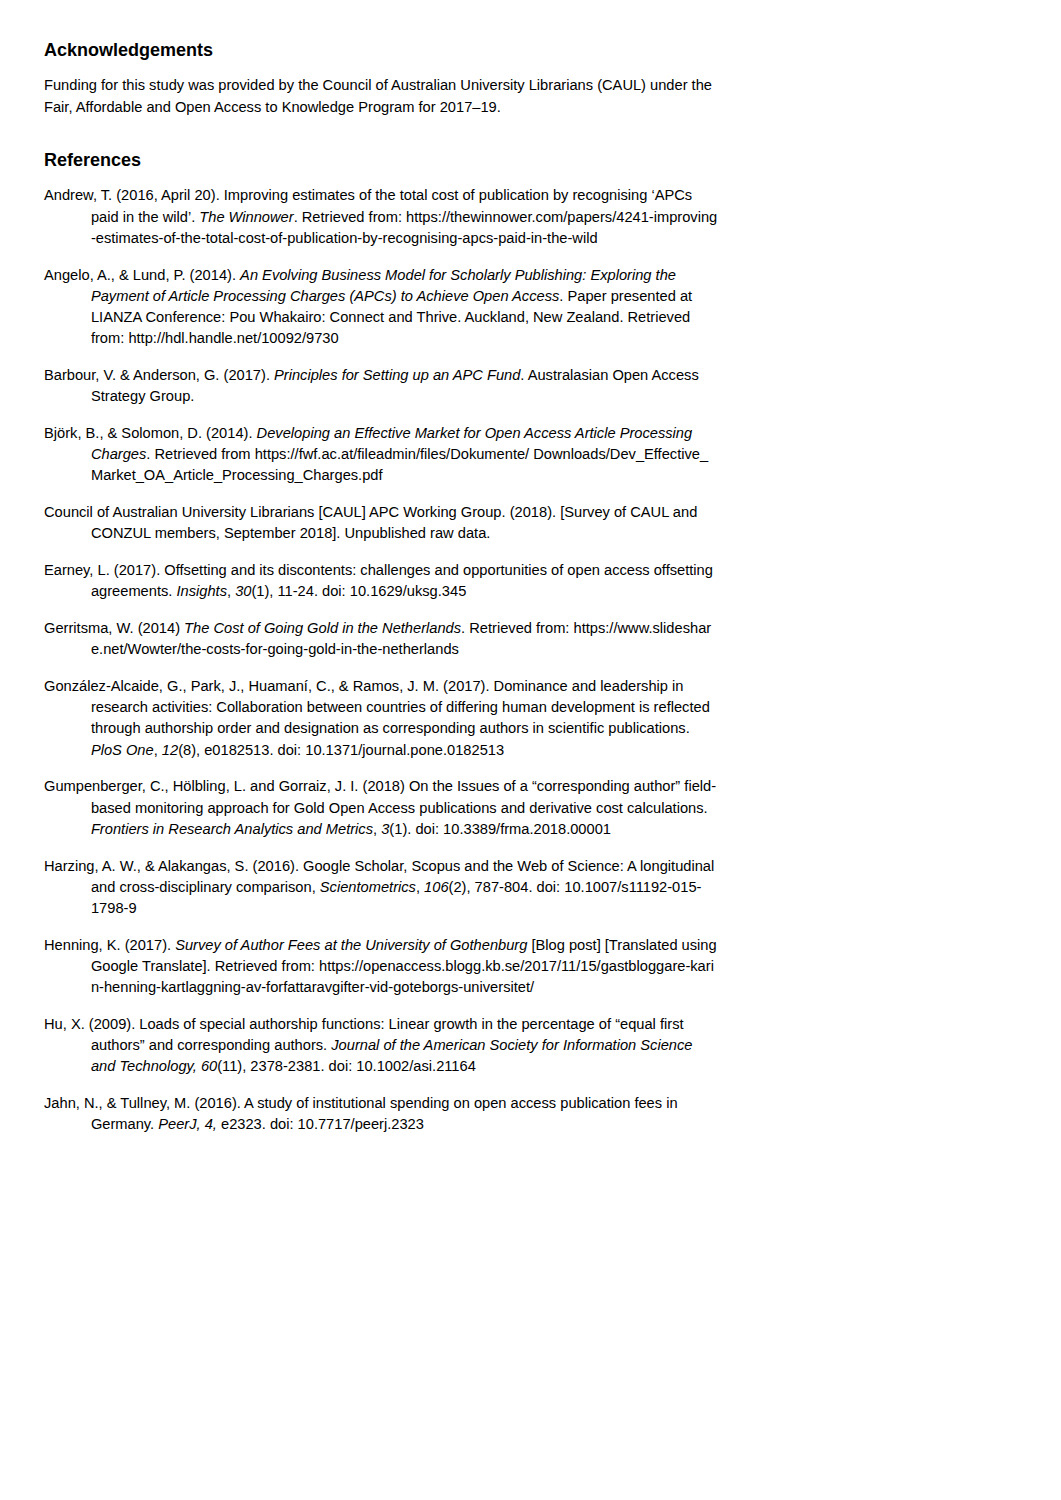Acknowledgements
Funding for this study was provided by the Council of Australian University Librarians (CAUL) under the Fair, Affordable and Open Access to Knowledge Program for 2017–19.
References
Andrew, T. (2016, April 20). Improving estimates of the total cost of publication by recognising ‘APCs paid in the wild’. The Winnower. Retrieved from: https://thewinnower.com/papers/4241-improving-estimates-of-the-total-cost-of-publication-by-recognising-apcs-paid-in-the-wild
Angelo, A., & Lund, P. (2014). An Evolving Business Model for Scholarly Publishing: Exploring the Payment of Article Processing Charges (APCs) to Achieve Open Access. Paper presented at LIANZA Conference: Pou Whakairo: Connect and Thrive. Auckland, New Zealand. Retrieved from: http://hdl.handle.net/10092/9730
Barbour, V. & Anderson, G. (2017). Principles for Setting up an APC Fund. Australasian Open Access Strategy Group.
Björk, B., & Solomon, D. (2014). Developing an Effective Market for Open Access Article Processing Charges. Retrieved from https://fwf.ac.at/fileadmin/files/Dokumente/ Downloads/Dev_Effective_Market_OA_Article_Processing_Charges.pdf
Council of Australian University Librarians [CAUL] APC Working Group. (2018). [Survey of CAUL and CONZUL members, September 2018]. Unpublished raw data.
Earney, L. (2017). Offsetting and its discontents: challenges and opportunities of open access offsetting agreements. Insights, 30(1), 11-24. doi: 10.1629/uksg.345
Gerritsma, W. (2014) The Cost of Going Gold in the Netherlands. Retrieved from: https://www.slideshare.net/Wowter/the-costs-for-going-gold-in-the-netherlands
González-Alcaide, G., Park, J., Huamaní, C., & Ramos, J. M. (2017). Dominance and leadership in research activities: Collaboration between countries of differing human development is reflected through authorship order and designation as corresponding authors in scientific publications. PloS One, 12(8), e0182513. doi: 10.1371/journal.pone.0182513
Gumpenberger, C., Hölbling, L. and Gorraiz, J. I. (2018) On the Issues of a “corresponding author” field-based monitoring approach for Gold Open Access publications and derivative cost calculations. Frontiers in Research Analytics and Metrics, 3(1). doi: 10.3389/frma.2018.00001
Harzing, A. W., & Alakangas, S. (2016). Google Scholar, Scopus and the Web of Science: A longitudinal and cross-disciplinary comparison, Scientometrics, 106(2), 787-804. doi: 10.1007/s11192-015-1798-9
Henning, K. (2017). Survey of Author Fees at the University of Gothenburg [Blog post] [Translated using Google Translate]. Retrieved from: https://openaccess.blogg.kb.se/2017/11/15/gastbloggare-karin-henning-kartlaggning-av-forfattaravgifter-vid-goteborgs-universitet/
Hu, X. (2009). Loads of special authorship functions: Linear growth in the percentage of “equal first authors” and corresponding authors. Journal of the American Society for Information Science and Technology, 60(11), 2378-2381. doi: 10.1002/asi.21164
Jahn, N., & Tullney, M. (2016). A study of institutional spending on open access publication fees in Germany. PeerJ, 4, e2323. doi: 10.7717/peerj.2323